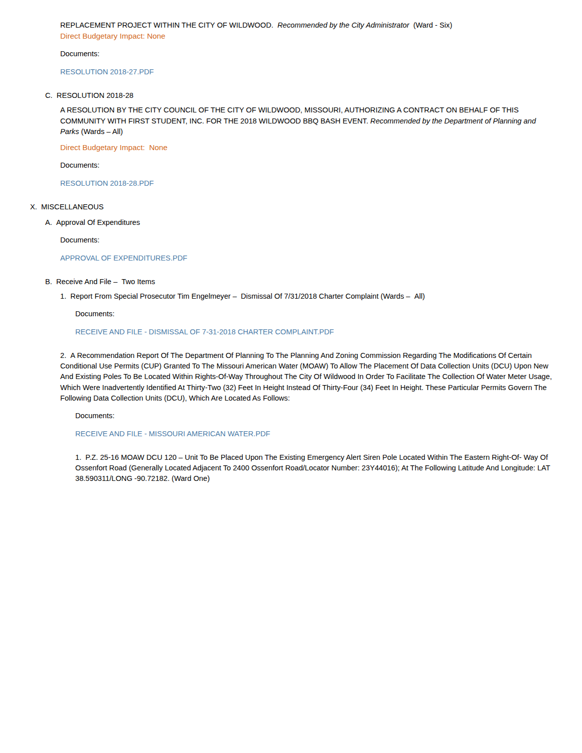REPLACEMENT PROJECT WITHIN THE CITY OF WILDWOOD. Recommended by the City Administrator (Ward - Six)
Direct Budgetary Impact: None
Documents:
RESOLUTION 2018-27.PDF
C. RESOLUTION 2018-28
A RESOLUTION BY THE CITY COUNCIL OF THE CITY OF WILDWOOD, MISSOURI, AUTHORIZING A CONTRACT ON BEHALF OF THIS COMMUNITY WITH FIRST STUDENT, INC. FOR THE 2018 WILDWOOD BBQ BASH EVENT. Recommended by the Department of Planning and Parks (Wards – All)
Direct Budgetary Impact: None
Documents:
RESOLUTION 2018-28.PDF
X. MISCELLANEOUS
A. Approval Of Expenditures
Documents:
APPROVAL OF EXPENDITURES.PDF
B. Receive And File – Two Items
1. Report From Special Prosecutor Tim Engelmeyer – Dismissal Of 7/31/2018 Charter Complaint (Wards – All)
Documents:
RECEIVE AND FILE - DISMISSAL OF 7-31-2018 CHARTER COMPLAINT.PDF
2. A Recommendation Report Of The Department Of Planning To The Planning And Zoning Commission Regarding The Modifications Of Certain Conditional Use Permits (CUP) Granted To The Missouri American Water (MOAW) To Allow The Placement Of Data Collection Units (DCU) Upon New And Existing Poles To Be Located Within Rights-Of-Way Throughout The City Of Wildwood In Order To Facilitate The Collection Of Water Meter Usage, Which Were Inadvertently Identified At Thirty-Two (32) Feet In Height Instead Of Thirty-Four (34) Feet In Height. These Particular Permits Govern The Following Data Collection Units (DCU), Which Are Located As Follows:
Documents:
RECEIVE AND FILE - MISSOURI AMERICAN WATER.PDF
1. P.Z. 25-16 MOAW DCU 120 – Unit To Be Placed Upon The Existing Emergency Alert Siren Pole Located Within The Eastern Right-Of- Way Of Ossenfort Road (Generally Located Adjacent To 2400 Ossenfort Road/Locator Number: 23Y44016); At The Following Latitude And Longitude: LAT 38.590311/LONG -90.72182. (Ward One)